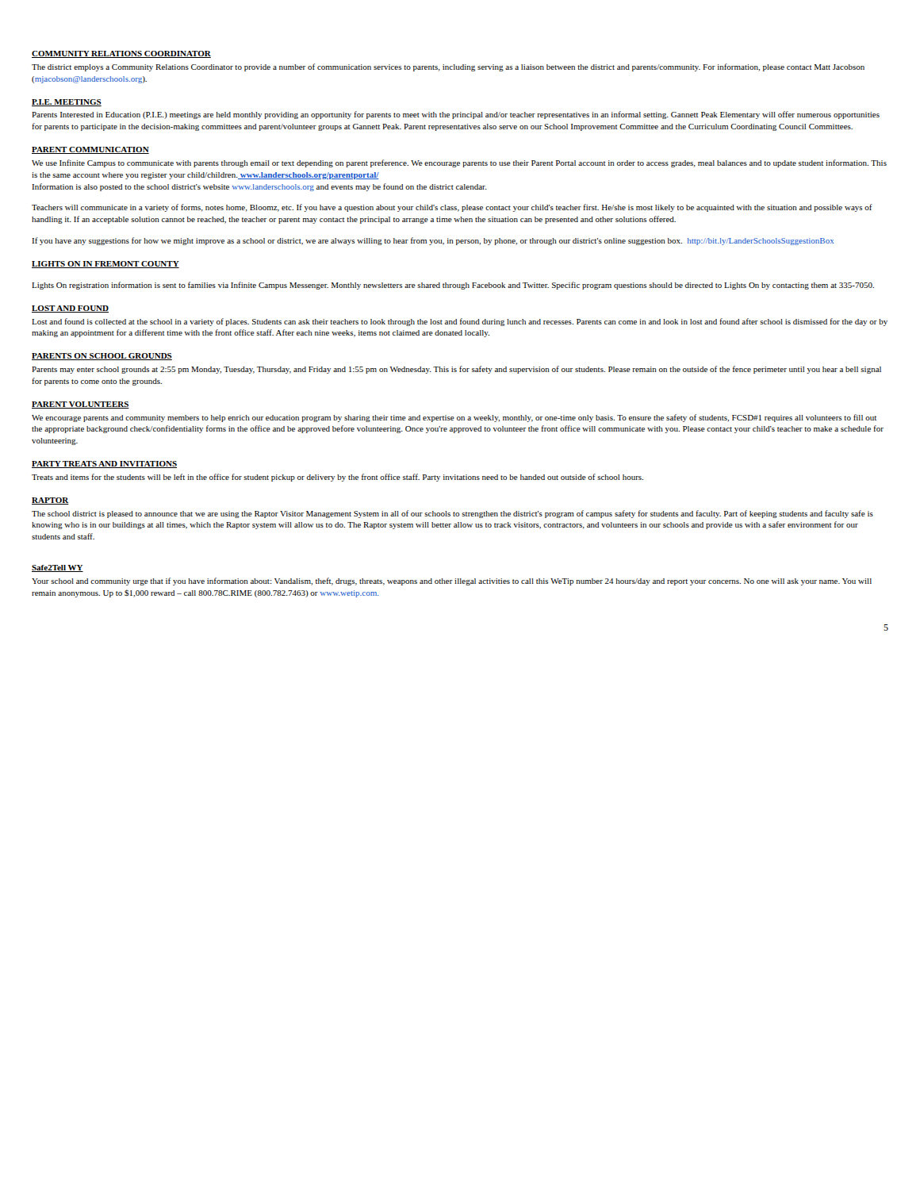COMMUNITY RELATIONS COORDINATOR
The district employs a Community Relations Coordinator to provide a number of communication services to parents, including serving as a liaison between the district and parents/community. For information, please contact Matt Jacobson (mjacobson@landerschools.org).
P.I.E. MEETINGS
Parents Interested in Education (P.I.E.) meetings are held monthly providing an opportunity for parents to meet with the principal and/or teacher representatives in an informal setting. Gannett Peak Elementary will offer numerous opportunities for parents to participate in the decision-making committees and parent/volunteer groups at Gannett Peak. Parent representatives also serve on our School Improvement Committee and the Curriculum Coordinating Council Committees.
PARENT COMMUNICATION
We use Infinite Campus to communicate with parents through email or text depending on parent preference. We encourage parents to use their Parent Portal account in order to access grades, meal balances and to update student information. This is the same account where you register your child/children. www.landerschools.org/parentportal/
Information is also posted to the school district's website www.landerschools.org and events may be found on the district calendar.
Teachers will communicate in a variety of forms, notes home, Bloomz, etc. If you have a question about your child's class, please contact your child's teacher first. He/she is most likely to be acquainted with the situation and possible ways of handling it. If an acceptable solution cannot be reached, the teacher or parent may contact the principal to arrange a time when the situation can be presented and other solutions offered.
If you have any suggestions for how we might improve as a school or district, we are always willing to hear from you, in person, by phone, or through our district's online suggestion box. http://bit.ly/LanderSchoolsSuggestionBox
LIGHTS ON IN FREMONT COUNTY
Lights On registration information is sent to families via Infinite Campus Messenger. Monthly newsletters are shared through Facebook and Twitter. Specific program questions should be directed to Lights On by contacting them at 335-7050.
LOST AND FOUND
Lost and found is collected at the school in a variety of places. Students can ask their teachers to look through the lost and found during lunch and recesses. Parents can come in and look in lost and found after school is dismissed for the day or by making an appointment for a different time with the front office staff. After each nine weeks, items not claimed are donated locally.
PARENTS ON SCHOOL GROUNDS
Parents may enter school grounds at 2:55 pm Monday, Tuesday, Thursday, and Friday and 1:55 pm on Wednesday. This is for safety and supervision of our students. Please remain on the outside of the fence perimeter until you hear a bell signal for parents to come onto the grounds.
PARENT VOLUNTEERS
We encourage parents and community members to help enrich our education program by sharing their time and expertise on a weekly, monthly, or one-time only basis. To ensure the safety of students, FCSD#1 requires all volunteers to fill out the appropriate background check/confidentiality forms in the office and be approved before volunteering. Once you're approved to volunteer the front office will communicate with you. Please contact your child's teacher to make a schedule for volunteering.
PARTY TREATS AND INVITATIONS
Treats and items for the students will be left in the office for student pickup or delivery by the front office staff. Party invitations need to be handed out outside of school hours.
RAPTOR
The school district is pleased to announce that we are using the Raptor Visitor Management System in all of our schools to strengthen the district's program of campus safety for students and faculty. Part of keeping students and faculty safe is knowing who is in our buildings at all times, which the Raptor system will allow us to do. The Raptor system will better allow us to track visitors, contractors, and volunteers in our schools and provide us with a safer environment for our students and staff.
Safe2Tell WY
Your school and community urge that if you have information about: Vandalism, theft, drugs, threats, weapons and other illegal activities to call this WeTip number 24 hours/day and report your concerns. No one will ask your name. You will remain anonymous. Up to $1,000 reward – call 800.78C.RIME (800.782.7463) or www.wetip.com.
5